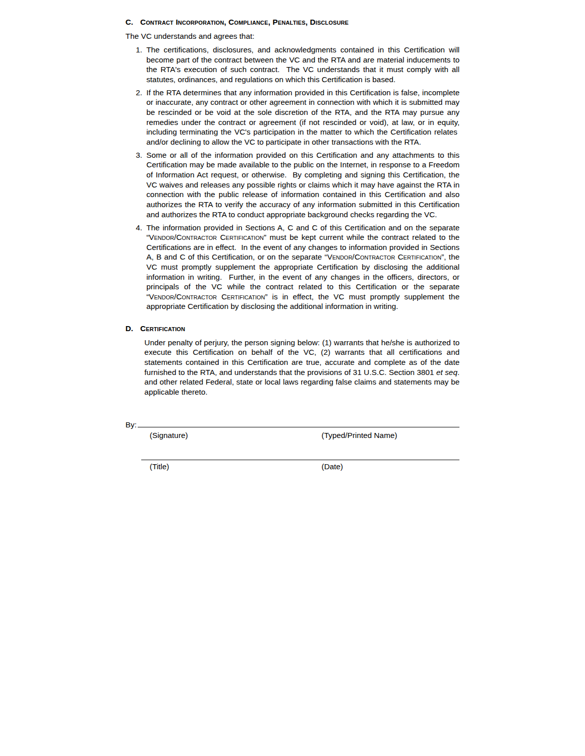C. Contract Incorporation, Compliance, Penalties, Disclosure
The VC understands and agrees that:
The certifications, disclosures, and acknowledgments contained in this Certification will become part of the contract between the VC and the RTA and are material inducements to the RTA's execution of such contract. The VC understands that it must comply with all statutes, ordinances, and regulations on which this Certification is based.
If the RTA determines that any information provided in this Certification is false, incomplete or inaccurate, any contract or other agreement in connection with which it is submitted may be rescinded or be void at the sole discretion of the RTA, and the RTA may pursue any remedies under the contract or agreement (if not rescinded or void), at law, or in equity, including terminating the VC's participation in the matter to which the Certification relates and/or declining to allow the VC to participate in other transactions with the RTA.
Some or all of the information provided on this Certification and any attachments to this Certification may be made available to the public on the Internet, in response to a Freedom of Information Act request, or otherwise. By completing and signing this Certification, the VC waives and releases any possible rights or claims which it may have against the RTA in connection with the public release of information contained in this Certification and also authorizes the RTA to verify the accuracy of any information submitted in this Certification and authorizes the RTA to conduct appropriate background checks regarding the VC.
The information provided in Sections A, C and C of this Certification and on the separate “Vendor/Contractor Certification” must be kept current while the contract related to the Certifications are in effect. In the event of any changes to information provided in Sections A, B and C of this Certification, or on the separate “Vendor/Contractor Certification”, the VC must promptly supplement the appropriate Certification by disclosing the additional information in writing. Further, in the event of any changes in the officers, directors, or principals of the VC while the contract related to this Certification or the separate “Vendor/Contractor Certification” is in effect, the VC must promptly supplement the appropriate Certification by disclosing the additional information in writing.
D. Certification
Under penalty of perjury, the person signing below: (1) warrants that he/she is authorized to execute this Certification on behalf of the VC, (2) warrants that all certifications and statements contained in this Certification are true, accurate and complete as of the date furnished to the RTA, and understands that the provisions of 31 U.S.C. Section 3801 et seq. and other related Federal, state or local laws regarding false claims and statements may be applicable thereto.
By:
(Signature)
(Typed/Printed Name)
(Title)
(Date)